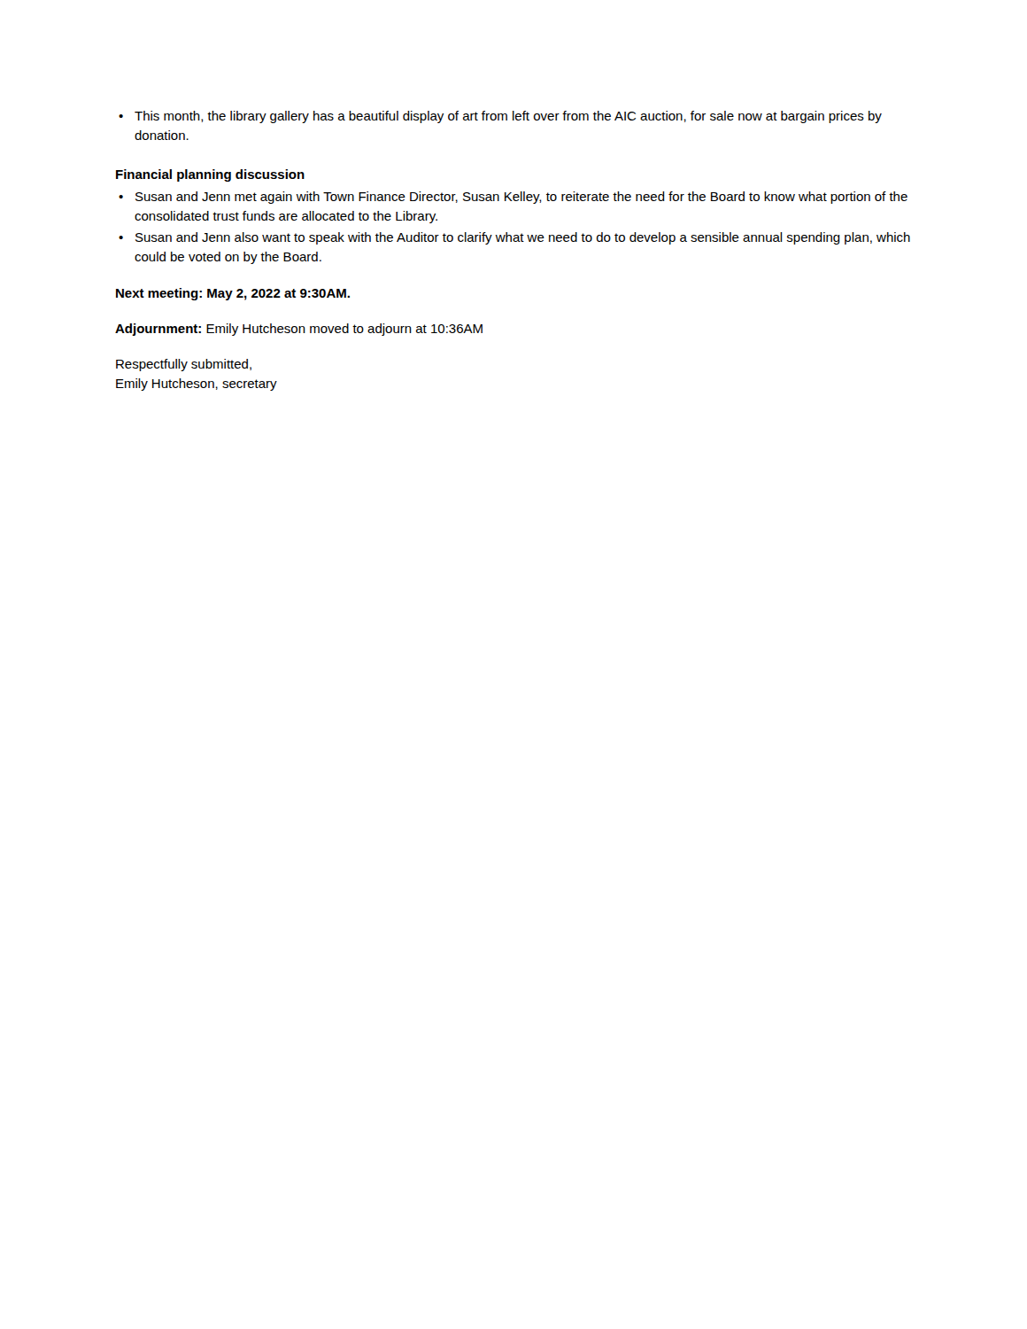This month, the library gallery has a beautiful display of art from left over from the AIC auction, for sale now at bargain prices by donation.
Financial planning discussion
Susan and Jenn met again with Town Finance Director, Susan Kelley, to reiterate the need for the Board to know what portion of the consolidated trust funds are allocated to the Library.
Susan and Jenn also want to speak with the Auditor to clarify what we need to do to develop a sensible annual spending plan, which could be voted on by the Board.
Next meeting: May 2, 2022 at 9:30AM.
Adjournment: Emily Hutcheson moved to adjourn at 10:36AM
Respectfully submitted,
Emily Hutcheson, secretary